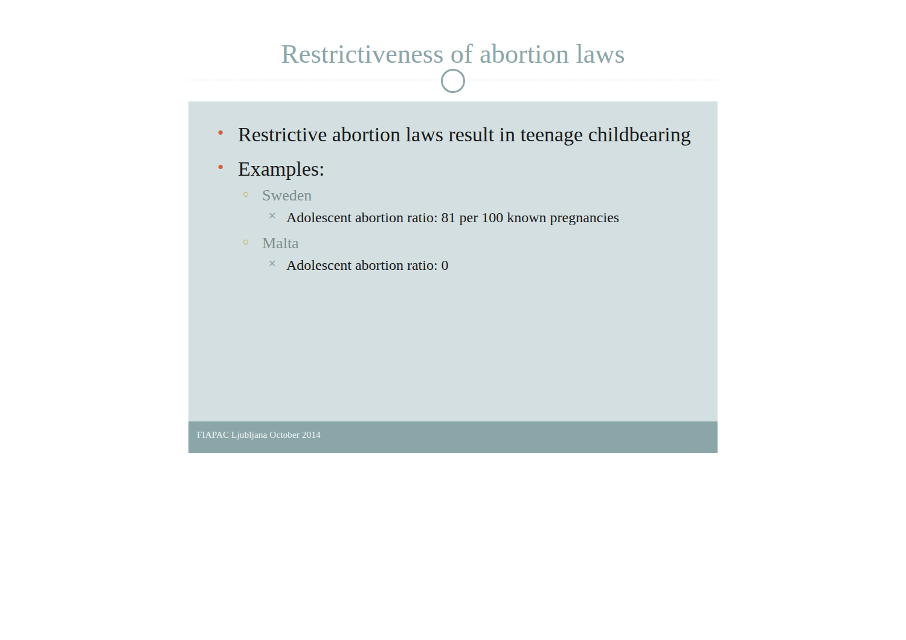Restrictiveness of abortion laws
Restrictive abortion laws result in teenage childbearing
Examples:
Sweden
Adolescent abortion ratio: 81 per 100 known pregnancies
Malta
Adolescent abortion ratio: 0
FIAPAC Ljubljana October 2014